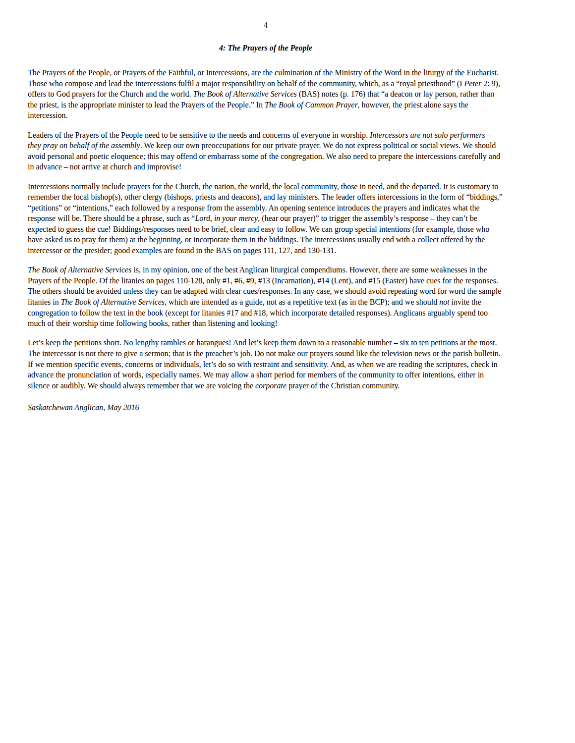4
4: The Prayers of the People
The Prayers of the People, or Prayers of the Faithful, or Intercessions, are the culmination of the Ministry of the Word in the liturgy of the Eucharist. Those who compose and lead the intercessions fulfil a major responsibility on behalf of the community, which, as a “royal priesthood” (I Peter 2: 9), offers to God prayers for the Church and the world. The Book of Alternative Services (BAS) notes (p. 176) that “a deacon or lay person, rather than the priest, is the appropriate minister to lead the Prayers of the People.” In The Book of Common Prayer, however, the priest alone says the intercession.
Leaders of the Prayers of the People need to be sensitive to the needs and concerns of everyone in worship. Intercessors are not solo performers – they pray on behalf of the assembly. We keep our own preoccupations for our private prayer. We do not express political or social views. We should avoid personal and poetic eloquence; this may offend or embarrass some of the congregation. We also need to prepare the intercessions carefully and in advance – not arrive at church and improvise!
Intercessions normally include prayers for the Church, the nation, the world, the local community, those in need, and the departed. It is customary to remember the local bishop(s), other clergy (bishops, priests and deacons), and lay ministers. The leader offers intercessions in the form of “biddings,” “petitions” or “intentions,” each followed by a response from the assembly. An opening sentence introduces the prayers and indicates what the response will be. There should be a phrase, such as “Lord, in your mercy, (hear our prayer)” to trigger the assembly’s response – they can’t be expected to guess the cue! Biddings/responses need to be brief, clear and easy to follow. We can group special intentions (for example, those who have asked us to pray for them) at the beginning, or incorporate them in the biddings. The intercessions usually end with a collect offered by the intercessor or the presider; good examples are found in the BAS on pages 111, 127, and 130-131.
The Book of Alternative Services is, in my opinion, one of the best Anglican liturgical compendiums. However, there are some weaknesses in the Prayers of the People. Of the litanies on pages 110-128, only #1, #6, #9, #13 (Incarnation), #14 (Lent), and #15 (Easter) have cues for the responses. The others should be avoided unless they can be adapted with clear cues/responses. In any case, we should avoid repeating word for word the sample litanies in The Book of Alternative Services, which are intended as a guide, not as a repetitive text (as in the BCP); and we should not invite the congregation to follow the text in the book (except for litanies #17 and #18, which incorporate detailed responses). Anglicans arguably spend too much of their worship time following books, rather than listening and looking!
Let’s keep the petitions short. No lengthy rambles or harangues! And let’s keep them down to a reasonable number – six to ten petitions at the most. The intercessor is not there to give a sermon; that is the preacher’s job. Do not make our prayers sound like the television news or the parish bulletin. If we mention specific events, concerns or individuals, let’s do so with restraint and sensitivity. And, as when we are reading the scriptures, check in advance the pronunciation of words, especially names. We may allow a short period for members of the community to offer intentions, either in silence or audibly. We should always remember that we are voicing the corporate prayer of the Christian community.
Saskatchewan Anglican, May 2016